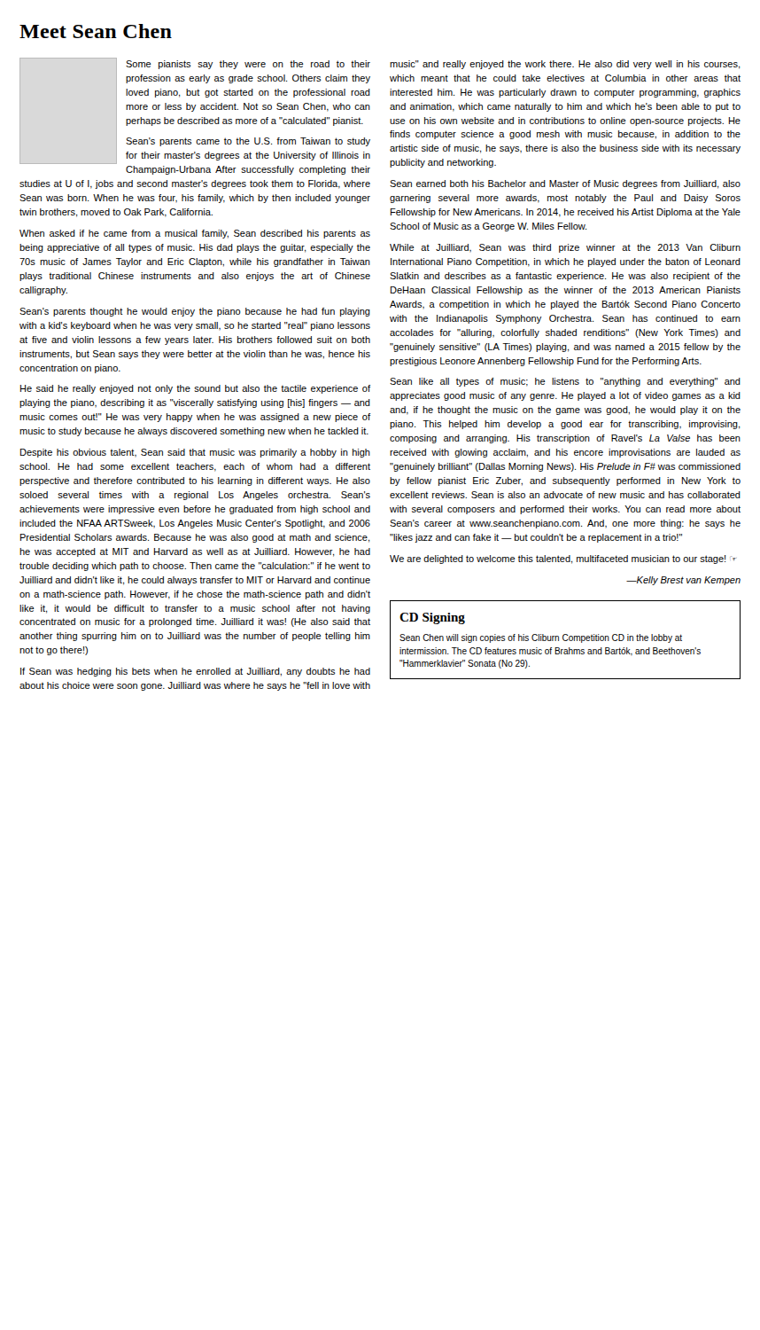Meet Sean Chen
Some pianists say they were on the road to their profession as early as grade school. Others claim they loved piano, but got started on the professional road more or less by accident. Not so Sean Chen, who can perhaps be described as more of a "calculated" pianist.
Sean's parents came to the U.S. from Taiwan to study for their master's degrees at the University of Illinois in Champaign-Urbana After successfully completing their studies at U of I, jobs and second master's degrees took them to Florida, where Sean was born. When he was four, his family, which by then included younger twin brothers, moved to Oak Park, California.
When asked if he came from a musical family, Sean described his parents as being appreciative of all types of music. His dad plays the guitar, especially the 70s music of James Taylor and Eric Clapton, while his grandfather in Taiwan plays traditional Chinese instruments and also enjoys the art of Chinese calligraphy.
Sean's parents thought he would enjoy the piano because he had fun playing with a kid's keyboard when he was very small, so he started "real" piano lessons at five and violin lessons a few years later. His brothers followed suit on both instruments, but Sean says they were better at the violin than he was, hence his concentration on piano.
He said he really enjoyed not only the sound but also the tactile experience of playing the piano, describing it as "viscerally satisfying using [his] fingers — and music comes out!" He was very happy when he was assigned a new piece of music to study because he always discovered something new when he tackled it.
Despite his obvious talent, Sean said that music was primarily a hobby in high school. He had some excellent teachers, each of whom had a different perspective and therefore contributed to his learning in different ways. He also soloed several times with a regional Los Angeles orchestra. Sean's achievements were impressive even before he graduated from high school and included the NFAA ARTSweek, Los Angeles Music Center's Spotlight, and 2006 Presidential Scholars awards. Because he was also good at math and science, he was accepted at MIT and Harvard as well as at Juilliard. However, he had trouble deciding which path to choose. Then came the "calculation:" if he went to Juilliard and didn't like it, he could always transfer to MIT or Harvard and continue on a math-science path. However, if he chose the math-science path and didn't like it, it would be difficult to transfer to a music school after not having concentrated on music for a prolonged time. Juilliard it was! (He also said that another thing spurring him on to Juilliard was the number of people telling him not to go there!)
If Sean was hedging his bets when he enrolled at Juilliard, any doubts he had about his choice were soon gone. Juilliard was where he says he "fell in love with music" and really enjoyed the work there. He also did very well in his courses, which meant that he could take electives at Columbia in other areas that interested him. He was particularly drawn to computer programming, graphics and animation, which came naturally to him and which he's been able to put to use on his own website and in contributions to online open-source projects. He finds computer science a good mesh with music because, in addition to the artistic side of music, he says, there is also the business side with its necessary publicity and networking.
Sean earned both his Bachelor and Master of Music degrees from Juilliard, also garnering several more awards, most notably the Paul and Daisy Soros Fellowship for New Americans. In 2014, he received his Artist Diploma at the Yale School of Music as a George W. Miles Fellow.
While at Juilliard, Sean was third prize winner at the 2013 Van Cliburn International Piano Competition, in which he played under the baton of Leonard Slatkin and describes as a fantastic experience. He was also recipient of the DeHaan Classical Fellowship as the winner of the 2013 American Pianists Awards, a competition in which he played the Bartók Second Piano Concerto with the Indianapolis Symphony Orchestra. Sean has continued to earn accolades for "alluring, colorfully shaded renditions" (New York Times) and "genuinely sensitive" (LA Times) playing, and was named a 2015 fellow by the prestigious Leonore Annenberg Fellowship Fund for the Performing Arts.
Sean like all types of music; he listens to "anything and everything" and appreciates good music of any genre. He played a lot of video games as a kid and, if he thought the music on the game was good, he would play it on the piano. This helped him develop a good ear for transcribing, improvising, composing and arranging. His transcription of Ravel's La Valse has been received with glowing acclaim, and his encore improvisations are lauded as "genuinely brilliant" (Dallas Morning News). His Prelude in F# was commissioned by fellow pianist Eric Zuber, and subsequently performed in New York to excellent reviews. Sean is also an advocate of new music and has collaborated with several composers and performed their works. You can read more about Sean's career at www.seanchenpiano.com. And, one more thing: he says he "likes jazz and can fake it — but couldn't be a replacement in a trio!"
We are delighted to welcome this talented, multifaceted musician to our stage! ☞
—Kelly Brest van Kempen
CD Signing
Sean Chen will sign copies of his Cliburn Competition CD in the lobby at intermission. The CD features music of Brahms and Bartók, and Beethoven's "Hammerklavier" Sonata (No 29).